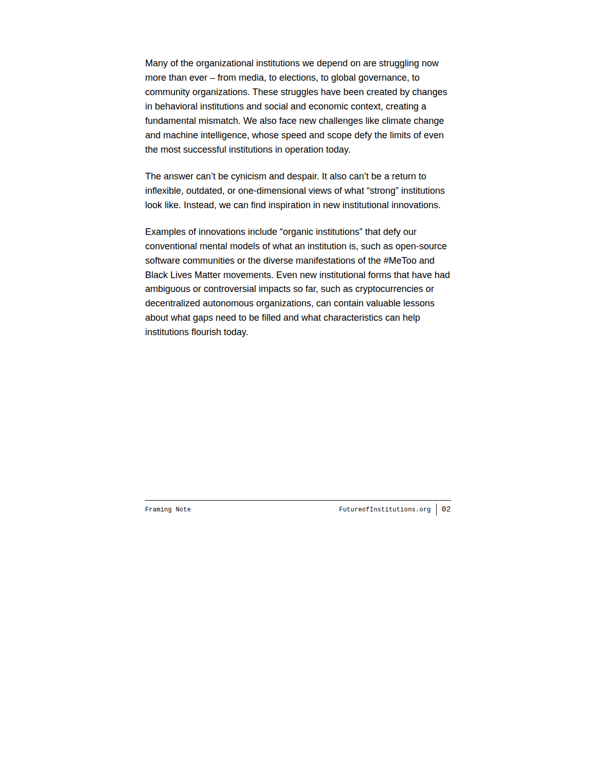Many of the organizational institutions we depend on are struggling now more than ever – from media, to elections, to global governance, to community organizations. These struggles have been created by changes in behavioral institutions and social and economic context, creating a fundamental mismatch. We also face new challenges like climate change and machine intelligence, whose speed and scope defy the limits of even the most successful institutions in operation today.
The answer can’t be cynicism and despair. It also can’t be a return to inflexible, outdated, or one-dimensional views of what “strong” institutions look like. Instead, we can find inspiration in new institutional innovations.
Examples of innovations include “organic institutions” that defy our conventional mental models of what an institution is, such as open-source software communities or the diverse manifestations of the #MeToo and Black Lives Matter movements. Even new institutional forms that have had ambiguous or controversial impacts so far, such as cryptocurrencies or decentralized autonomous organizations, can contain valuable lessons about what gaps need to be filled and what characteristics can help institutions flourish today.
Framing Note
FutureofInstitutions.org
02